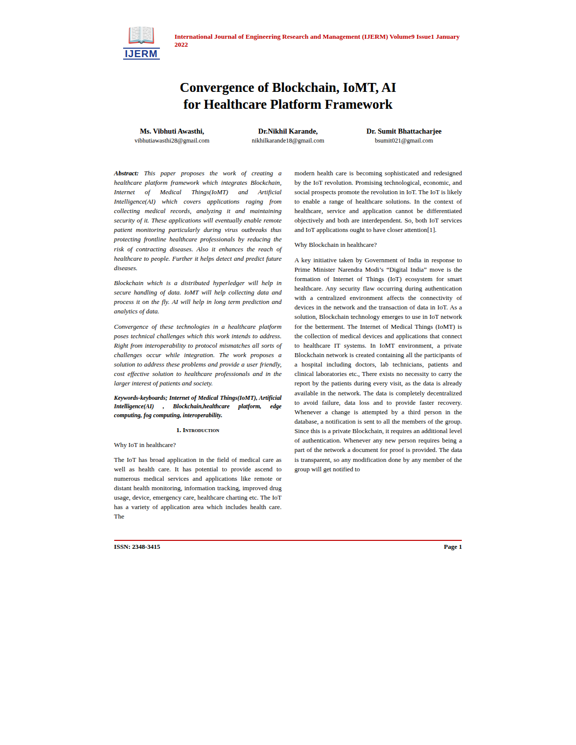📖 IJERM
International Journal of Engineering Research and Management (IJERM) Volume9 Issue1 January 2022
Convergence of Blockchain, IoMT, AI
for Healthcare Platform Framework
Ms. Vibhuti Awasthi, vibhutiawasthi28@gmail.com
Dr.Nikhil Karande, nikhilkarande18@gmail.com
Dr. Sumit Bhattacharjee bsumit021@gmail.com
Abstract: This paper proposes the work of creating a healthcare platform framework which integrates Blockchain, Internet of Medical Things(IoMT) and Artificial Intelligence(AI) which covers applications raging from collecting medical records, analyzing it and maintaining security of it. These applications will eventually enable remote patient monitoring particularly during virus outbreaks thus protecting frontline healthcare professionals by reducing the risk of contracting diseases. Also it enhances the reach of healthcare to people. Further it helps detect and predict future diseases.
Blockchain which is a distributed hyperledger will help in secure handling of data. IoMT will help collecting data and process it on the fly. AI will help in long term prediction and analytics of data.
Convergence of these technologies in a healthcare platform poses technical challenges which this work intends to address. Right from interoperability to protocol mismatches all sorts of challenges occur while integration. The work proposes a solution to address these problems and provide a user friendly, cost effective solution to healthcare professionals and in the larger interest of patients and society.
Keywords-keyboards; Internet of Medical Things(IoMT), Artificial Intelligence(AI) , Blockchain,healthcare platform, edge computing, fog computing, interoperability.
1. Introduction
Why IoT in healthcare?
The IoT has broad application in the field of medical care as well as health care. It has potential to provide ascend to numerous medical services and applications like remote or distant health monitoring, information tracking, improved drug usage, device, emergency care, healthcare charting etc. The IoT has a variety of application area which includes health care. The
modern health care is becoming sophisticated and redesigned by the IoT revolution. Promising technological, economic, and social prospects promote the revolution in IoT. The IoT is likely to enable a range of healthcare solutions. In the context of healthcare, service and application cannot be differentiated objectively and both are interdependent. So, both IoT services and IoT applications ought to have closer attention[1].
Why Blockchain in healthcare?
A key initiative taken by Government of India in response to Prime Minister Narendra Modi’s “Digital India” move is the formation of Internet of Things (IoT) ecosystem for smart healthcare. Any security flaw occurring during authentication with a centralized environment affects the connectivity of devices in the network and the transaction of data in IoT. As a solution, Blockchain technology emerges to use in IoT network for the betterment. The Internet of Medical Things (IoMT) is the collection of medical devices and applications that connect to healthcare IT systems. In IoMT environment, a private Blockchain network is created containing all the participants of a hospital including doctors, lab technicians, patients and clinical laboratories etc., There exists no necessity to carry the report by the patients during every visit, as the data is already available in the network. The data is completely decentralized to avoid failure, data loss and to provide faster recovery. Whenever a change is attempted by a third person in the database, a notification is sent to all the members of the group. Since this is a private Blockchain, it requires an additional level of authentication. Whenever any new person requires being a part of the network a document for proof is provided. The data is transparent, so any modification done by any member of the group will get notified to
ISSN: 2348-3415 Page 1